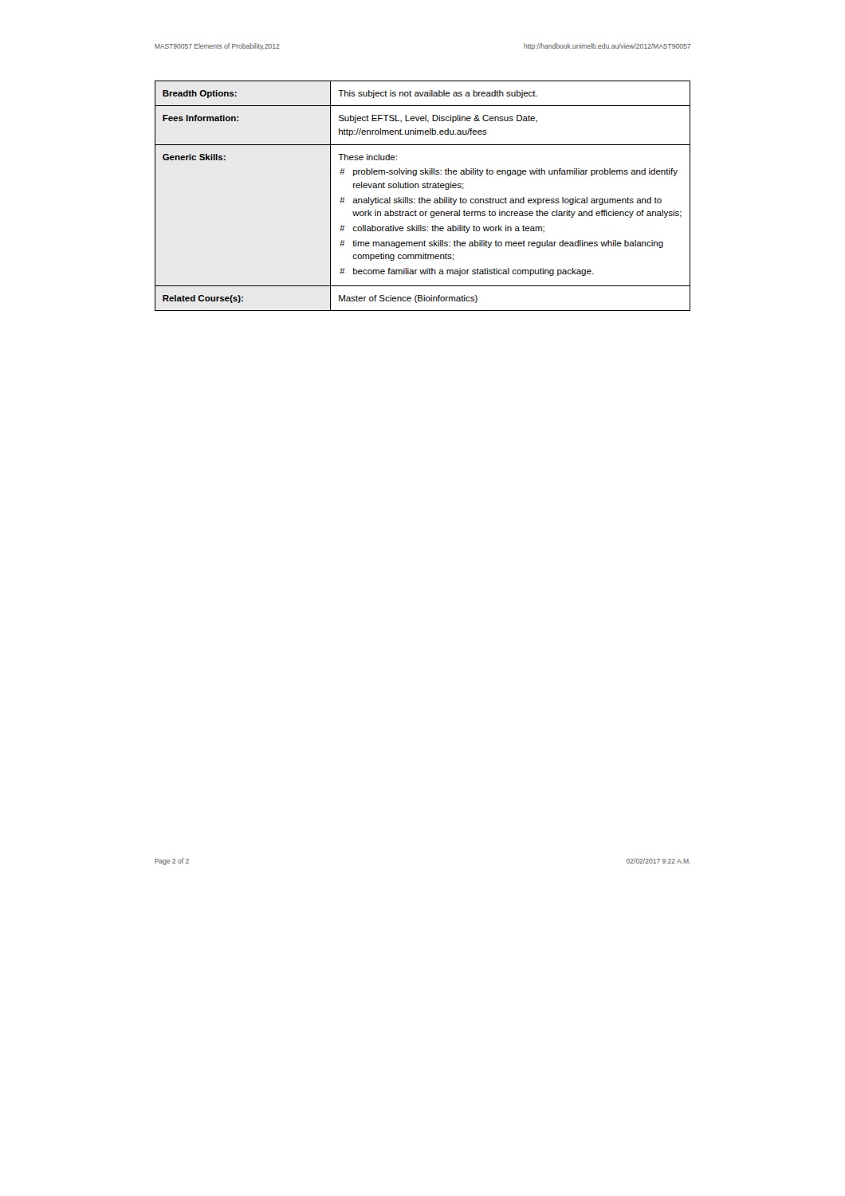MAST90057 Elements of Probability,2012
http://handbook.unimelb.edu.au/view/2012/MAST90057
| Breadth Options: | This subject is not available as a breadth subject. |
| Fees Information: | Subject EFTSL, Level, Discipline & Census Date, http://enrolment.unimelb.edu.au/fees |
| Generic Skills: | These include: problem-solving skills: the ability to engage with unfamiliar problems and identify relevant solution strategies; analytical skills: the ability to construct and express logical arguments and to work in abstract or general terms to increase the clarity and efficiency of analysis; collaborative skills: the ability to work in a team; time management skills: the ability to meet regular deadlines while balancing competing commitments; become familiar with a major statistical computing package. |
| Related Course(s): | Master of Science (Bioinformatics) |
Page 2 of 2
02/02/2017 9:22 A.M.